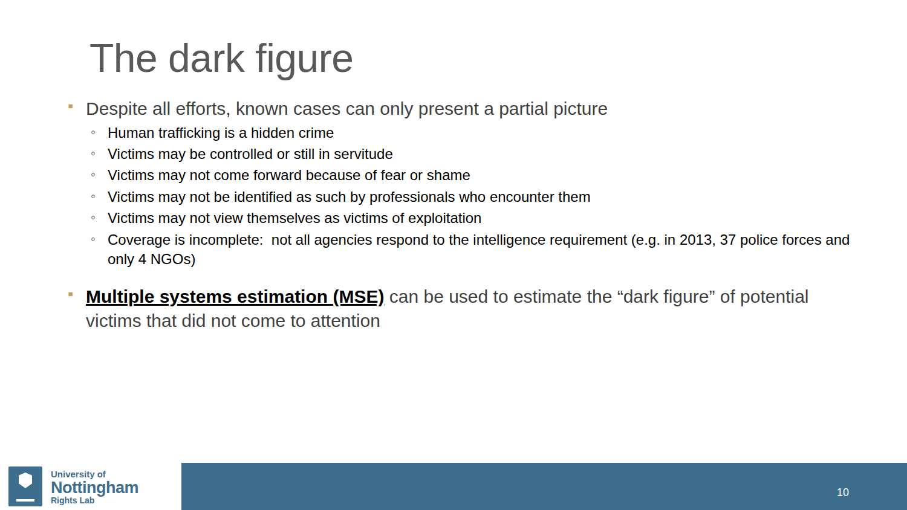The dark figure
Despite all efforts, known cases can only present a partial picture
Human trafficking is a hidden crime
Victims may be controlled or still in servitude
Victims may not come forward because of fear or shame
Victims may not be identified as such by professionals who encounter them
Victims may not view themselves as victims of exploitation
Coverage is incomplete: not all agencies respond to the intelligence requirement (e.g. in 2013, 37 police forces and only 4 NGOs)
Multiple systems estimation (MSE) can be used to estimate the “dark figure” of potential victims that did not come to attention
University of
Nottingham
Rights Lab
10